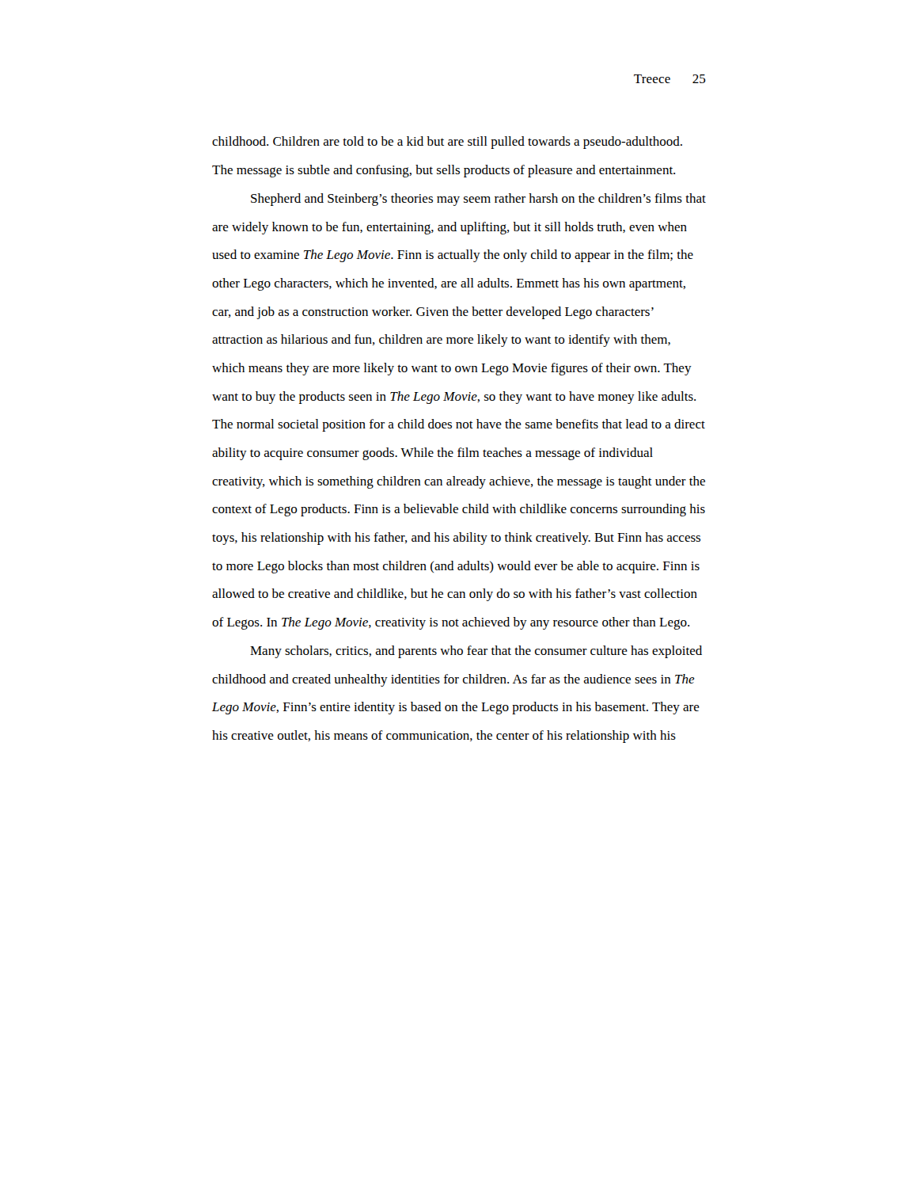Treece25
childhood. Children are told to be a kid but are still pulled towards a pseudo-adulthood. The message is subtle and confusing, but sells products of pleasure and entertainment.
Shepherd and Steinberg’s theories may seem rather harsh on the children’s films that are widely known to be fun, entertaining, and uplifting, but it sill holds truth, even when used to examine The Lego Movie. Finn is actually the only child to appear in the film; the other Lego characters, which he invented, are all adults. Emmett has his own apartment, car, and job as a construction worker. Given the better developed Lego characters’ attraction as hilarious and fun, children are more likely to want to identify with them, which means they are more likely to want to own Lego Movie figures of their own. They want to buy the products seen in The Lego Movie, so they want to have money like adults. The normal societal position for a child does not have the same benefits that lead to a direct ability to acquire consumer goods. While the film teaches a message of individual creativity, which is something children can already achieve, the message is taught under the context of Lego products. Finn is a believable child with childlike concerns surrounding his toys, his relationship with his father, and his ability to think creatively. But Finn has access to more Lego blocks than most children (and adults) would ever be able to acquire. Finn is allowed to be creative and childlike, but he can only do so with his father’s vast collection of Legos. In The Lego Movie, creativity is not achieved by any resource other than Lego.
Many scholars, critics, and parents who fear that the consumer culture has exploited childhood and created unhealthy identities for children. As far as the audience sees in The Lego Movie, Finn’s entire identity is based on the Lego products in his basement. They are his creative outlet, his means of communication, the center of his relationship with his